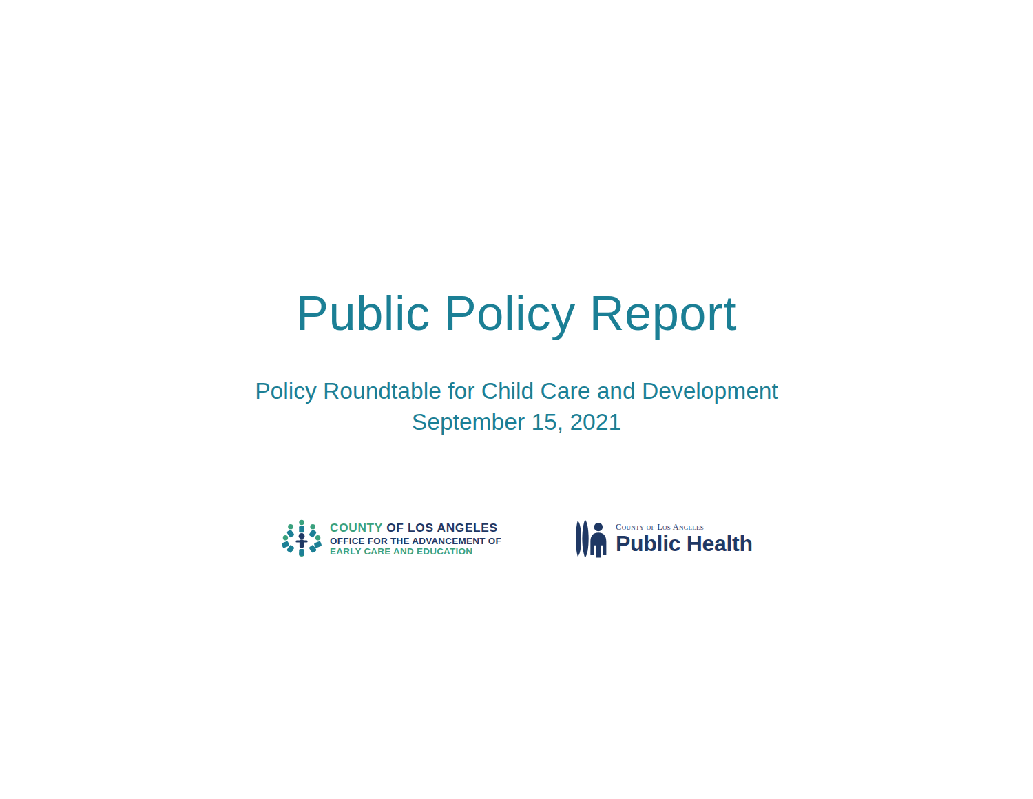Public Policy Report
Policy Roundtable for Child Care and Development September 15, 2021
Stylized circle of figures
County of Los Angeles Office for the Advancement of
Early Care and Education
Public Health emblem
County of Los Angeles Public Health